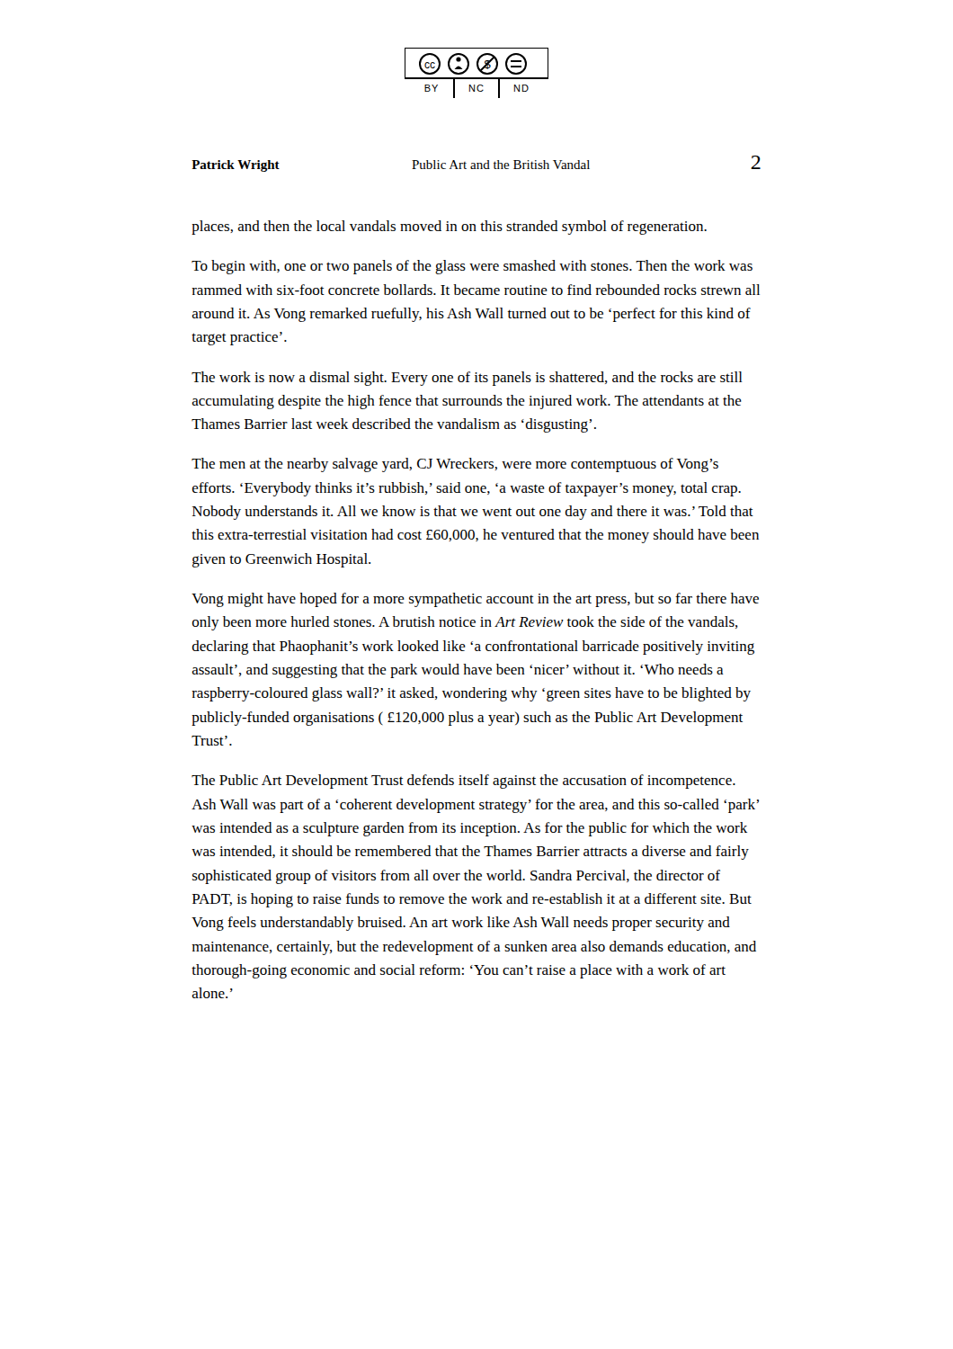cc $ BY NC ND
Patrick Wright
Public Art and the British Vandal
2
places, and then the local vandals moved in on this stranded symbol of regeneration.
To begin with, one or two panels of the glass were smashed with stones. Then the work was rammed with six-foot concrete bollards. It became routine to find rebounded rocks strewn all around it. As Vong remarked ruefully, his Ash Wall turned out to be ‘perfect for this kind of target practice’.
The work is now a dismal sight. Every one of its panels is shattered, and the rocks are still accumulating despite the high fence that surrounds the injured work. The attendants at the Thames Barrier last week described the vandalism as ‘disgusting’.
The men at the nearby salvage yard, CJ Wreckers, were more contemptuous of Vong’s efforts. ‘Everybody thinks it’s rubbish,’ said one, ‘a waste of taxpayer’s money, total crap. Nobody understands it. All we know is that we went out one day and there it was.’ Told that this extra-terrestial visitation had cost £60,000, he ventured that the money should have been given to Greenwich Hospital.
Vong might have hoped for a more sympathetic account in the art press, but so far there have only been more hurled stones. A brutish notice in Art Review took the side of the vandals, declaring that Phaophanit’s work looked like ‘a confrontational barricade positively inviting assault’, and suggesting that the park would have been ‘nicer’ without it. ‘Who needs a raspberry-coloured glass wall?’ it asked, wondering why ‘green sites have to be blighted by publicly-funded organisations ( £120,000 plus a year) such as the Public Art Development Trust’.
The Public Art Development Trust defends itself against the accusation of incompetence. Ash Wall was part of a ‘coherent development strategy’ for the area, and this so-called ‘park’ was intended as a sculpture garden from its inception. As for the public for which the work was intended, it should be remembered that the Thames Barrier attracts a diverse and fairly sophisticated group of visitors from all over the world. Sandra Percival, the director of PADT, is hoping to raise funds to remove the work and re-establish it at a different site. But Vong feels understandably bruised. An art work like Ash Wall needs proper security and maintenance, certainly, but the redevelopment of a sunken area also demands education, and thorough-going economic and social reform: ‘You can’t raise a place with a work of art alone.’